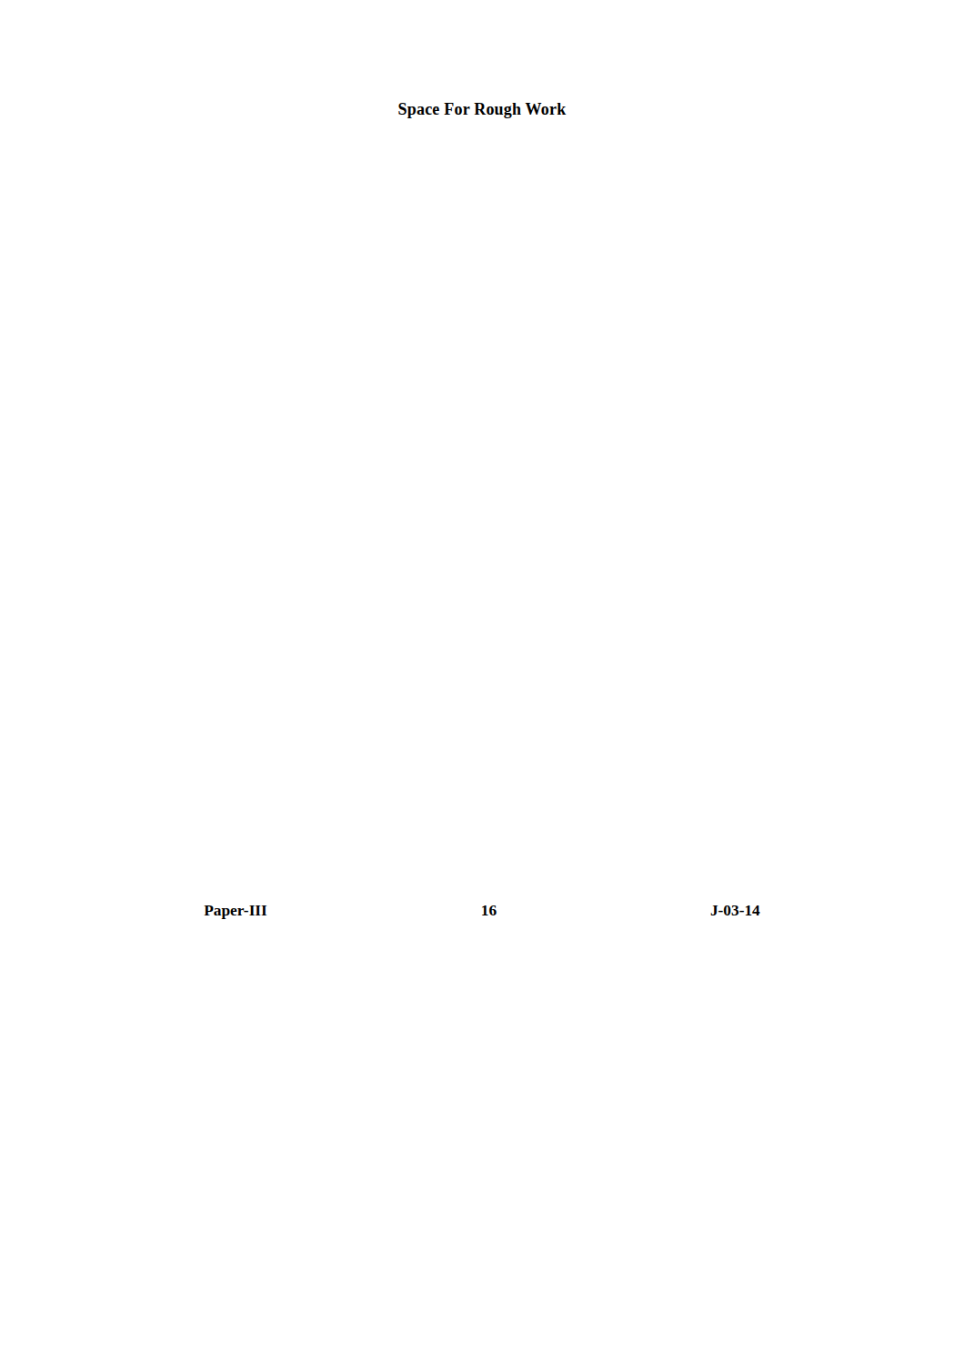Space For Rough Work
Paper-III 16 J-03-14